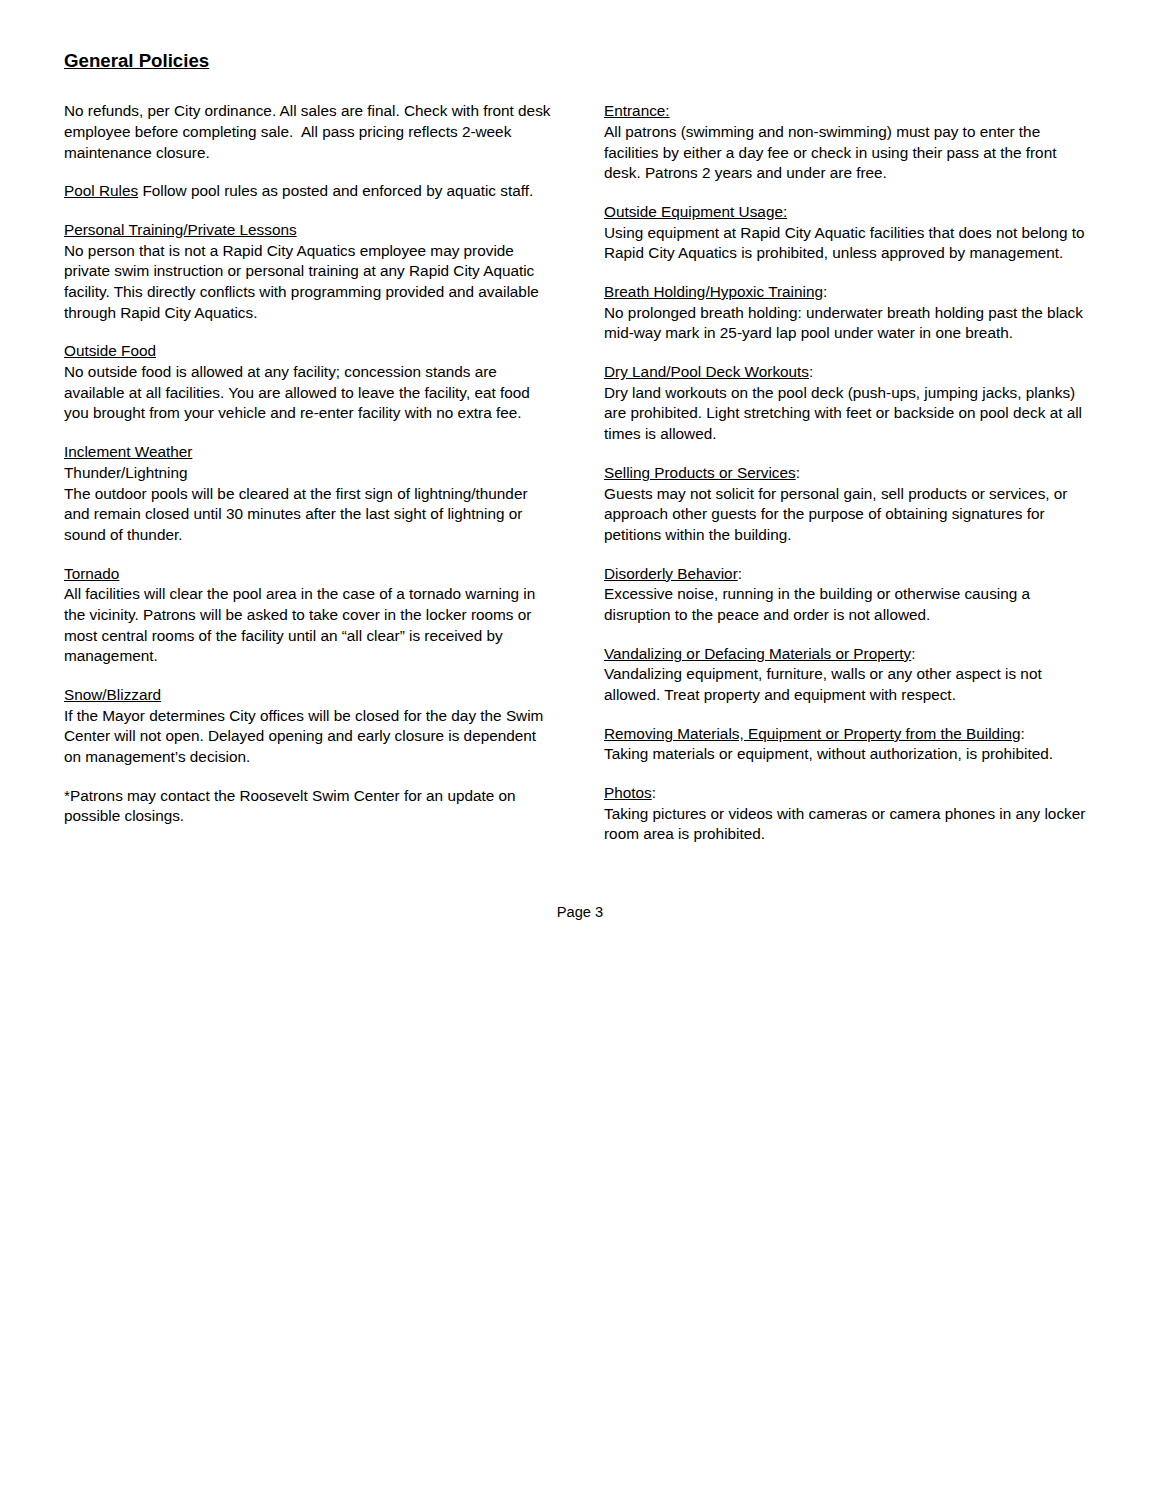General Policies
No refunds, per City ordinance. All sales are final. Check with front desk employee before completing sale. All pass pricing reflects 2-week maintenance closure.
Pool Rules Follow pool rules as posted and enforced by aquatic staff.
Personal Training/Private Lessons
No person that is not a Rapid City Aquatics employee may provide private swim instruction or personal training at any Rapid City Aquatic facility. This directly conflicts with programming provided and available through Rapid City Aquatics.
Outside Food
No outside food is allowed at any facility; concession stands are available at all facilities. You are allowed to leave the facility, eat food you brought from your vehicle and re-enter facility with no extra fee.
Inclement Weather
Thunder/Lightning
The outdoor pools will be cleared at the first sign of lightning/thunder and remain closed until 30 minutes after the last sight of lightning or sound of thunder.
Tornado
All facilities will clear the pool area in the case of a tornado warning in the vicinity. Patrons will be asked to take cover in the locker rooms or most central rooms of the facility until an “all clear” is received by management.
Snow/Blizzard
If the Mayor determines City offices will be closed for the day the Swim Center will not open. Delayed opening and early closure is dependent on management’s decision.
*Patrons may contact the Roosevelt Swim Center for an update on possible closings.
Entrance:
All patrons (swimming and non-swimming) must pay to enter the facilities by either a day fee or check in using their pass at the front desk. Patrons 2 years and under are free.
Outside Equipment Usage:
Using equipment at Rapid City Aquatic facilities that does not belong to Rapid City Aquatics is prohibited, unless approved by management.
Breath Holding/Hypoxic Training:
No prolonged breath holding: underwater breath holding past the black mid-way mark in 25-yard lap pool under water in one breath.
Dry Land/Pool Deck Workouts:
Dry land workouts on the pool deck (push-ups, jumping jacks, planks) are prohibited. Light stretching with feet or backside on pool deck at all times is allowed.
Selling Products or Services:
Guests may not solicit for personal gain, sell products or services, or approach other guests for the purpose of obtaining signatures for petitions within the building.
Disorderly Behavior:
Excessive noise, running in the building or otherwise causing a disruption to the peace and order is not allowed.
Vandalizing or Defacing Materials or Property:
Vandalizing equipment, furniture, walls or any other aspect is not allowed. Treat property and equipment with respect.
Removing Materials, Equipment or Property from the Building:
Taking materials or equipment, without authorization, is prohibited.
Photos:
Taking pictures or videos with cameras or camera phones in any locker room area is prohibited.
Page 3